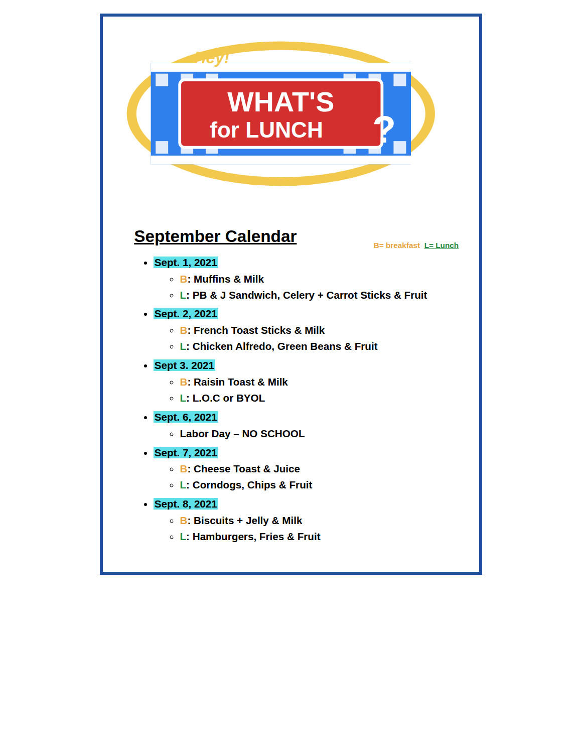Hey! WHAT'S for LUNCH ?
September Calendar
B= breakfast L= Lunch
Sept. 1, 2021
B: Muffins & Milk
L: PB & J Sandwich, Celery + Carrot Sticks & Fruit
Sept. 2, 2021
B: French Toast Sticks & Milk
L: Chicken Alfredo, Green Beans & Fruit
Sept 3. 2021
B: Raisin Toast & Milk
L: L.O.C or BYOL
Sept. 6, 2021
Labor Day – NO SCHOOL
Sept. 7, 2021
B: Cheese Toast & Juice
L: Corndogs, Chips & Fruit
Sept. 8, 2021
B: Biscuits + Jelly & Milk
L: Hamburgers, Fries & Fruit